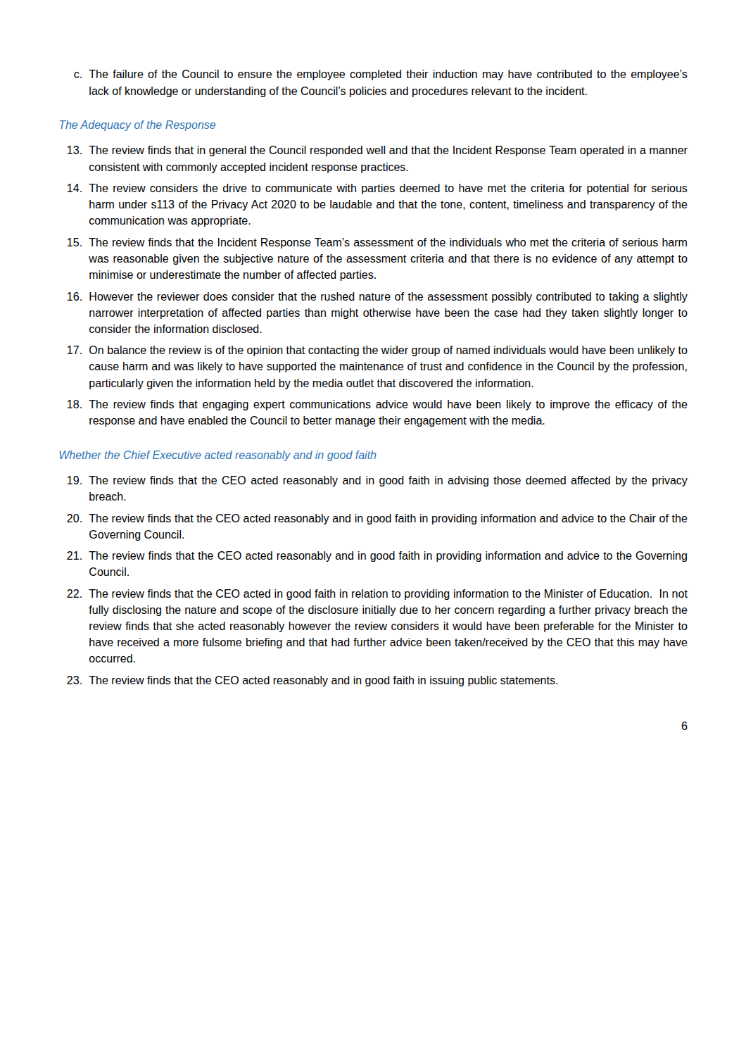The failure of the Council to ensure the employee completed their induction may have contributed to the employee’s lack of knowledge or understanding of the Council’s policies and procedures relevant to the incident.
The Adequacy of the Response
The review finds that in general the Council responded well and that the Incident Response Team operated in a manner consistent with commonly accepted incident response practices.
The review considers the drive to communicate with parties deemed to have met the criteria for potential for serious harm under s113 of the Privacy Act 2020 to be laudable and that the tone, content, timeliness and transparency of the communication was appropriate.
The review finds that the Incident Response Team’s assessment of the individuals who met the criteria of serious harm was reasonable given the subjective nature of the assessment criteria and that there is no evidence of any attempt to minimise or underestimate the number of affected parties.
However the reviewer does consider that the rushed nature of the assessment possibly contributed to taking a slightly narrower interpretation of affected parties than might otherwise have been the case had they taken slightly longer to consider the information disclosed.
On balance the review is of the opinion that contacting the wider group of named individuals would have been unlikely to cause harm and was likely to have supported the maintenance of trust and confidence in the Council by the profession, particularly given the information held by the media outlet that discovered the information.
The review finds that engaging expert communications advice would have been likely to improve the efficacy of the response and have enabled the Council to better manage their engagement with the media.
Whether the Chief Executive acted reasonably and in good faith
The review finds that the CEO acted reasonably and in good faith in advising those deemed affected by the privacy breach.
The review finds that the CEO acted reasonably and in good faith in providing information and advice to the Chair of the Governing Council.
The review finds that the CEO acted reasonably and in good faith in providing information and advice to the Governing Council.
The review finds that the CEO acted in good faith in relation to providing information to the Minister of Education. In not fully disclosing the nature and scope of the disclosure initially due to her concern regarding a further privacy breach the review finds that she acted reasonably however the review considers it would have been preferable for the Minister to have received a more fulsome briefing and that had further advice been taken/received by the CEO that this may have occurred.
The review finds that the CEO acted reasonably and in good faith in issuing public statements.
6